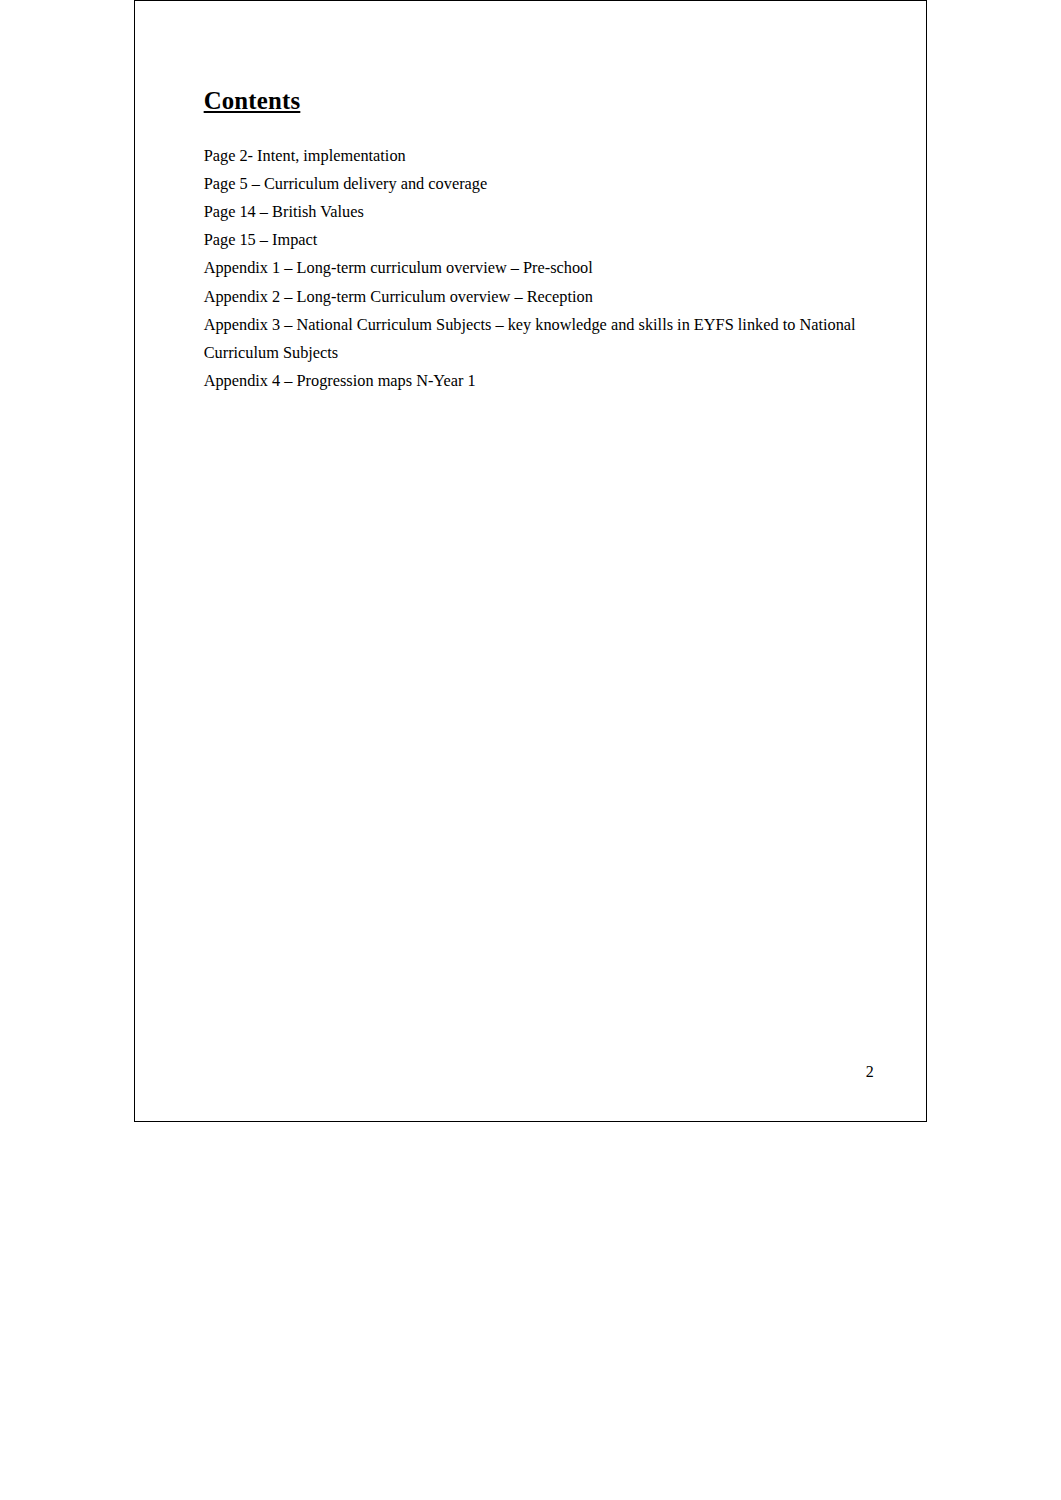Contents
Page 2- Intent, implementation
Page 5 – Curriculum delivery and coverage
Page 14 – British Values
Page 15 – Impact
Appendix 1 – Long-term curriculum overview – Pre-school
Appendix 2 – Long-term Curriculum overview – Reception
Appendix 3 – National Curriculum Subjects – key knowledge and skills in EYFS linked to National Curriculum Subjects
Appendix 4 – Progression maps N-Year 1
2